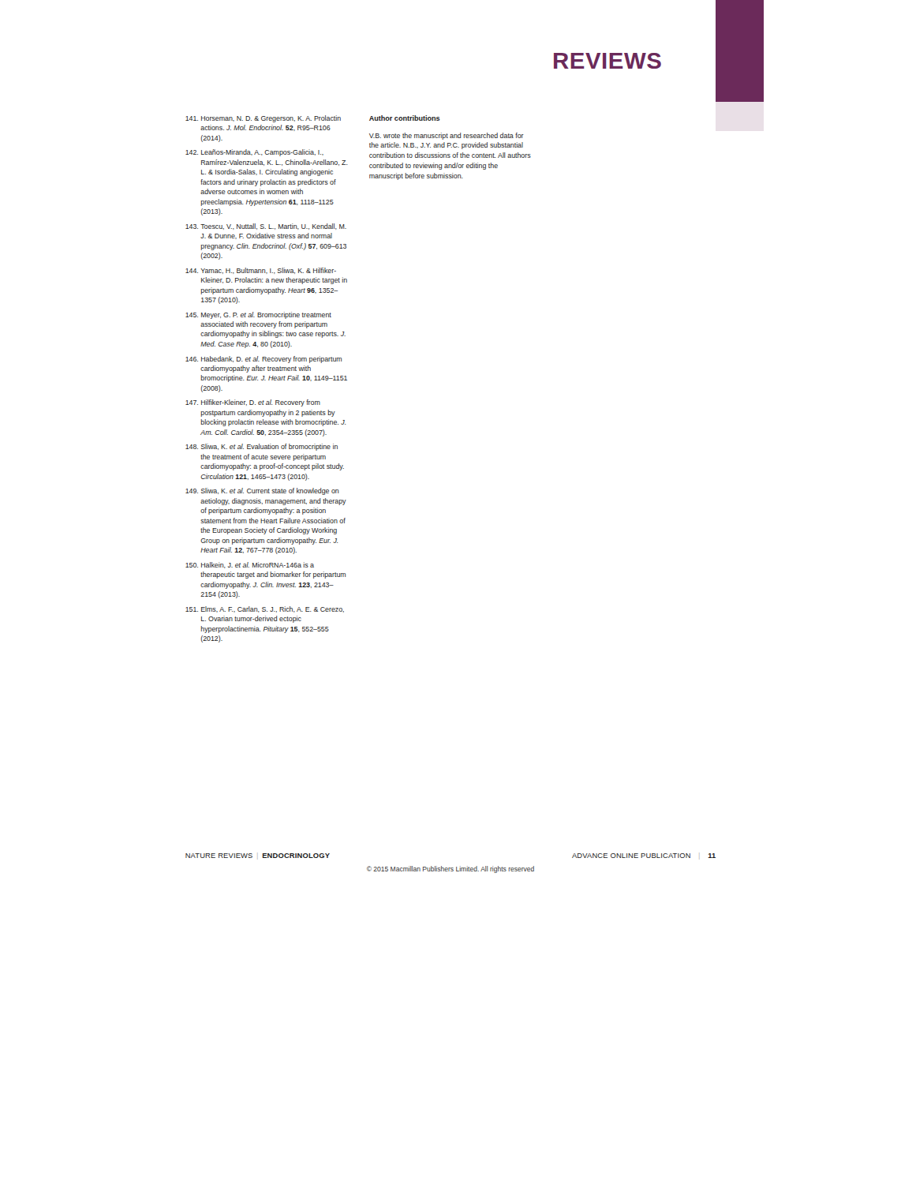Reviews
141. Horseman, N. D. & Gregerson, K. A. Prolactin actions. J. Mol. Endocrinol. 52, R95–R106 (2014).
142. Leaños-Miranda, A., Campos-Galicia, I., Ramírez-Valenzuela, K. L., Chinolla-Arellano, Z. L. & Isordia-Salas, I. Circulating angiogenic factors and urinary prolactin as predictors of adverse outcomes in women with preeclampsia. Hypertension 61, 1118–1125 (2013).
143. Toescu, V., Nuttall, S. L., Martin, U., Kendall, M. J. & Dunne, F. Oxidative stress and normal pregnancy. Clin. Endocrinol. (Oxf.) 57, 609–613 (2002).
144. Yamac, H., Bultmann, I., Sliwa, K. & Hilfiker-Kleiner, D. Prolactin: a new therapeutic target in peripartum cardiomyopathy. Heart 96, 1352–1357 (2010).
145. Meyer, G. P. et al. Bromocriptine treatment associated with recovery from peripartum cardiomyopathy in siblings: two case reports. J. Med. Case Rep. 4, 80 (2010).
146. Habedank, D. et al. Recovery from peripartum cardiomyopathy after treatment with bromocriptine. Eur. J. Heart Fail. 10, 1149–1151 (2008).
147. Hilfiker-Kleiner, D. et al. Recovery from postpartum cardiomyopathy in 2 patients by blocking prolactin release with bromocriptine. J. Am. Coll. Cardiol. 50, 2354–2355 (2007).
148. Sliwa, K. et al. Evaluation of bromocriptine in the treatment of acute severe peripartum cardiomyopathy: a proof-of-concept pilot study. Circulation 121, 1465–1473 (2010).
149. Sliwa, K. et al. Current state of knowledge on aetiology, diagnosis, management, and therapy of peripartum cardiomyopathy: a position statement from the Heart Failure Association of the European Society of Cardiology Working Group on peripartum cardiomyopathy. Eur. J. Heart Fail. 12, 767–778 (2010).
150. Halkein, J. et al. MicroRNA-146a is a therapeutic target and biomarker for peripartum cardiomyopathy. J. Clin. Invest. 123, 2143–2154 (2013).
151. Elms, A. F., Carlan, S. J., Rich, A. E. & Cerezo, L. Ovarian tumor-derived ectopic hyperprolactinemia. Pituitary 15, 552–555 (2012).
Author contributions
V.B. wrote the manuscript and researched data for the article. N.B., J.Y. and P.C. provided substantial contribution to discussions of the content. All authors contributed to reviewing and/or editing the manuscript before submission.
NATURE REVIEWS|ENDOCRINOLOGY
ADVANCE ONLINE PUBLICATION|11
© 2015 Macmillan Publishers Limited. All rights reserved